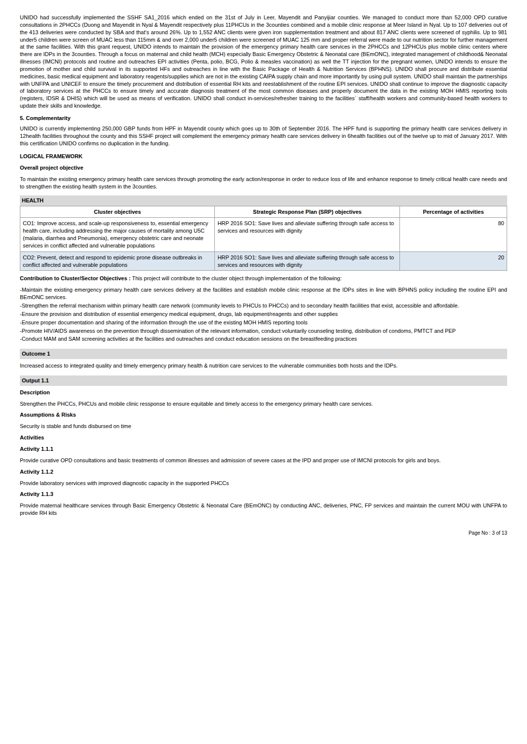UNIDO had successfully implemented the SSHF SA1_2016 which ended on the 31st of July in Leer, Mayendit and Panyijiar counties. We managed to conduct more than 52,000 OPD curative consultations in 2PHCCs (Duong and Mayendit in Nyal & Mayendit respectively plus 11PHCUs in the 3counties combined and a mobile clinic response at Meer Island in Nyal. Up to 107 deliveries out of the 413 deliveries were conducted by SBA and that's around 26%. Up to 1,552 ANC clients were given iron supplementation treatment and about 817 ANC clients were screened of syphilis. Up to 981 under5 children were screen of MUAC less than 115mm & and over 2,000 under5 children were screened of MUAC 125 mm and proper referral were made to our nutrition sector for further management at the same facilities. With this grant request, UNIDO intends to maintain the provision of the emergency primary health care services in the 2PHCCs and 12PHCUs plus mobile clinic centers where there are IDPs in the 3counties. Through a focus on maternal and child health (MCH) especially Basic Emergency Obstetric & Neonatal care (BEmONC), integrated management of childhood& Neonatal illnesses (IMCNI) protocols and routine and outreaches EPI activities (Penta, polio, BCG, Polio & measles vaccination) as well the TT injection for the pregnant women, UNIDO intends to ensure the promotion of mother and child survival in its supported HFs and outreaches in line with the Basic Package of Health & Nutrition Services (BPHNS). UNIDO shall procure and distribute essential medicines, basic medical equipment and laboratory reagents/supplies which are not in the existing CAIPA supply chain and more importantly by using pull system. UNIDO shall maintain the partnerships with UNFPA and UNICEF to ensure the timely procurement and distribution of essential RH kits and reestablishment of the routine EPI services. UNIDO shall continue to improve the diagnostic capacity of laboratory services at the PHCCs to ensure timely and accurate diagnosis treatment of the most common diseases and properly document the data in the existing MOH HMIS reporting tools (registers, IDSR & DHIS) which will be used as means of verification. UNIDO shall conduct in-services/refresher training to the facilities` staff/health workers and community-based health workers to update their skills and knowledge.
5. Complementarity
UNIDO is currently implementing 250,000 GBP funds from HPF in Mayendit county which goes up to 30th of September 2016. The HPF fund is supporting the primary health care services delivery in 12health facilities throughout the county and this SSHF project will complement the emergency primary health care services delivery in 6health facilities out of the twelve up to mid of January 2017. With this certification UNIDO confirms no duplication in the funding.
LOGICAL FRAMEWORK
Overall project objective
To maintain the existing emergency primary health care services through promoting the early action/response in order to reduce loss of life and enhance response to timely critical health care needs and to strengthen the existing health system in the 3counties.
HEALTH
| Cluster objectives | Strategic Response Plan (SRP) objectives | Percentage of activities |
| --- | --- | --- |
| CO1: Improve access, and scale-up responsiveness to, essential emergency health care, including addressing the major causes of mortality among U5C (malaria, diarrhea and Pneumonia), emergency obstetric care and neonate services in conflict affected and vulnerable populations | HRP 2016 SO1: Save lives and alleviate suffering through safe access to services and resources with dignity | 80 |
| CO2: Prevent, detect and respond to epidemic prone disease outbreaks in conflict affected and vulnerable populations | HRP 2016 SO1: Save lives and alleviate suffering through safe access to services and resources with dignity | 20 |
Contribution to Cluster/Sector Objectives : This project will contribute to the cluster object through implementation of the following:
-Maintain the existing emergency primary health care services delivery at the facilities and establish mobile clinic response at the IDPs sites in line with BPHNS policy including the routine EPI and BEmONC services.
-Strengthen the referral mechanism within primary health care network (community levels to PHCUs to PHCCs) and to secondary health facilities that exist, accessible and affordable.
-Ensure the provision and distribution of essential emergency medical equipment, drugs, lab equipment/reagents and other supplies
-Ensure proper documentation and sharing of the information through the use of the existing MOH HMIS reporting tools
-Promote HIV/AIDS awareness on the prevention through dissemination of the relevant information, conduct voluntarily counseling testing, distribution of condoms, PMTCT and PEP
-Conduct MAM and SAM screening activities at the facilities and outreaches and conduct education sessions on the breastfeeding practices
Outcome 1
Increased access to integrated quality and timely emergency primary health & nutrition care services to the vulnerable communities both hosts and the IDPs.
Output 1.1
Description
Strengthen the PHCCs, PHCUs and mobile clinic ressponse to ensure equitable and timely access to the emergency primary health care services.
Assumptions & Risks
Security is stable and funds disbursed on time
Activities
Activity 1.1.1
Provide curative OPD consultations and basic treatments of common illnesses and admission of severe cases at the IPD and proper use of IMCNI protocols for girls and boys.
Activity 1.1.2
Provide laboratory services with improved diagnostic capacity in the supported PHCCs
Activity 1.1.3
Provide maternal healthcare services through Basic Emergency Obstetric & Neonatal Care (BEmONC) by conducting ANC, deliveries, PNC, FP services and maintain the current MOU with UNFPA to provide RH kits
Page No : 3 of 13